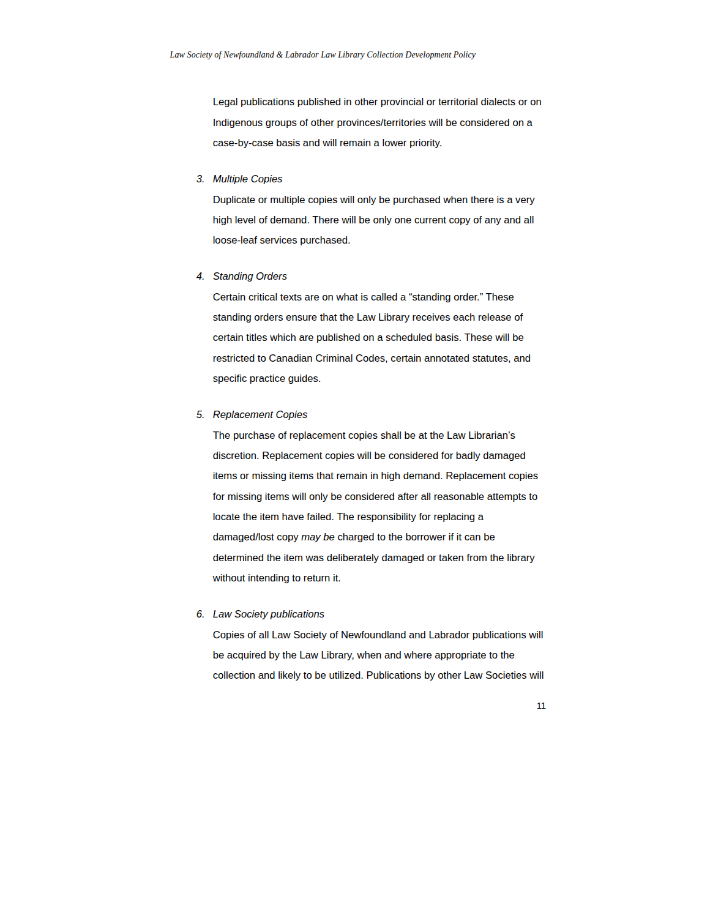Law Society of Newfoundland & Labrador Law Library Collection Development Policy
Legal publications published in other provincial or territorial dialects or on Indigenous groups of other provinces/territories will be considered on a case-by-case basis and will remain a lower priority.
3. Multiple Copies Duplicate or multiple copies will only be purchased when there is a very high level of demand. There will be only one current copy of any and all loose-leaf services purchased.
4. Standing Orders Certain critical texts are on what is called a “standing order.” These standing orders ensure that the Law Library receives each release of certain titles which are published on a scheduled basis. These will be restricted to Canadian Criminal Codes, certain annotated statutes, and specific practice guides.
5. Replacement Copies The purchase of replacement copies shall be at the Law Librarian’s discretion. Replacement copies will be considered for badly damaged items or missing items that remain in high demand. Replacement copies for missing items will only be considered after all reasonable attempts to locate the item have failed. The responsibility for replacing a damaged/lost copy may be charged to the borrower if it can be determined the item was deliberately damaged or taken from the library without intending to return it.
6. Law Society publications Copies of all Law Society of Newfoundland and Labrador publications will be acquired by the Law Library, when and where appropriate to the collection and likely to be utilized. Publications by other Law Societies will
11